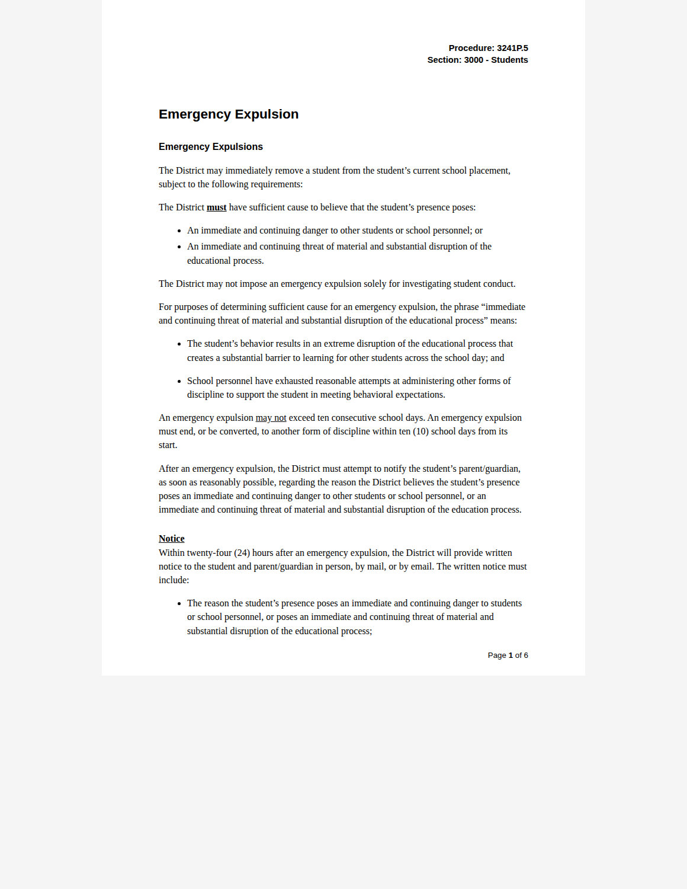Procedure: 3241P.5
Section: 3000 - Students
Emergency Expulsion
Emergency Expulsions
The District may immediately remove a student from the student’s current school placement, subject to the following requirements:
The District must have sufficient cause to believe that the student’s presence poses:
An immediate and continuing danger to other students or school personnel; or
An immediate and continuing threat of material and substantial disruption of the educational process.
The District may not impose an emergency expulsion solely for investigating student conduct.
For purposes of determining sufficient cause for an emergency expulsion, the phrase “immediate and continuing threat of material and substantial disruption of the educational process” means:
The student’s behavior results in an extreme disruption of the educational process that creates a substantial barrier to learning for other students across the school day; and
School personnel have exhausted reasonable attempts at administering other forms of discipline to support the student in meeting behavioral expectations.
An emergency expulsion may not exceed ten consecutive school days. An emergency expulsion must end, or be converted, to another form of discipline within ten (10) school days from its start.
After an emergency expulsion, the District must attempt to notify the student’s parent/guardian, as soon as reasonably possible, regarding the reason the District believes the student’s presence poses an immediate and continuing danger to other students or school personnel, or an immediate and continuing threat of material and substantial disruption of the education process.
Notice
Within twenty-four (24) hours after an emergency expulsion, the District will provide written notice to the student and parent/guardian in person, by mail, or by email. The written notice must include:
The reason the student’s presence poses an immediate and continuing danger to students or school personnel, or poses an immediate and continuing threat of material and substantial disruption of the educational process;
Page 1 of 6